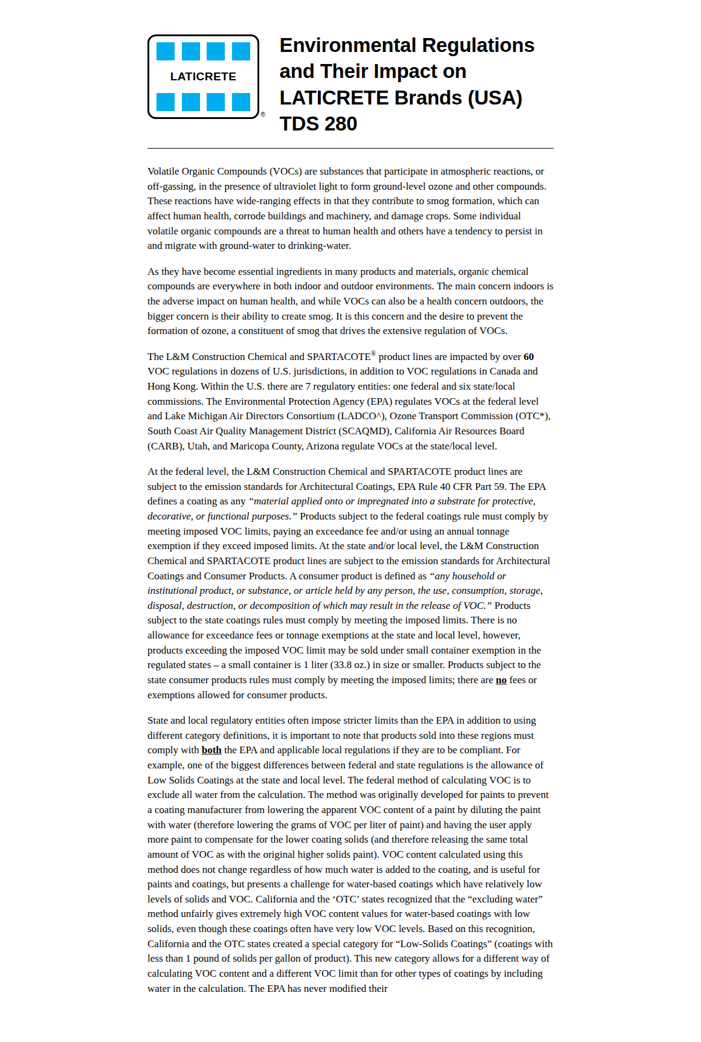LATICRETE
®
Environmental Regulations and Their Impact on LATICRETE Brands (USA) TDS 280
Volatile Organic Compounds (VOCs) are substances that participate in atmospheric reactions, or off-gassing, in the presence of ultraviolet light to form ground-level ozone and other compounds. These reactions have wide-ranging effects in that they contribute to smog formation, which can affect human health, corrode buildings and machinery, and damage crops. Some individual volatile organic compounds are a threat to human health and others have a tendency to persist in and migrate with ground-water to drinking-water.
As they have become essential ingredients in many products and materials, organic chemical compounds are everywhere in both indoor and outdoor environments. The main concern indoors is the adverse impact on human health, and while VOCs can also be a health concern outdoors, the bigger concern is their ability to create smog. It is this concern and the desire to prevent the formation of ozone, a constituent of smog that drives the extensive regulation of VOCs.
The L&M Construction Chemical and SPARTACOTE® product lines are impacted by over 60 VOC regulations in dozens of U.S. jurisdictions, in addition to VOC regulations in Canada and Hong Kong. Within the U.S. there are 7 regulatory entities: one federal and six state/local commissions. The Environmental Protection Agency (EPA) regulates VOCs at the federal level and Lake Michigan Air Directors Consortium (LADCO^), Ozone Transport Commission (OTC*), South Coast Air Quality Management District (SCAQMD), California Air Resources Board (CARB), Utah, and Maricopa County, Arizona regulate VOCs at the state/local level.
At the federal level, the L&M Construction Chemical and SPARTACOTE product lines are subject to the emission standards for Architectural Coatings, EPA Rule 40 CFR Part 59. The EPA defines a coating as any “material applied onto or impregnated into a substrate for protective, decorative, or functional purposes.” Products subject to the federal coatings rule must comply by meeting imposed VOC limits, paying an exceedance fee and/or using an annual tonnage exemption if they exceed imposed limits. At the state and/or local level, the L&M Construction Chemical and SPARTACOTE product lines are subject to the emission standards for Architectural Coatings and Consumer Products. A consumer product is defined as “any household or institutional product, or substance, or article held by any person, the use, consumption, storage, disposal, destruction, or decomposition of which may result in the release of VOC.” Products subject to the state coatings rules must comply by meeting the imposed limits. There is no allowance for exceedance fees or tonnage exemptions at the state and local level, however, products exceeding the imposed VOC limit may be sold under small container exemption in the regulated states – a small container is 1 liter (33.8 oz.) in size or smaller. Products subject to the state consumer products rules must comply by meeting the imposed limits; there are no fees or exemptions allowed for consumer products.
State and local regulatory entities often impose stricter limits than the EPA in addition to using different category definitions, it is important to note that products sold into these regions must comply with both the EPA and applicable local regulations if they are to be compliant. For example, one of the biggest differences between federal and state regulations is the allowance of Low Solids Coatings at the state and local level. The federal method of calculating VOC is to exclude all water from the calculation. The method was originally developed for paints to prevent a coating manufacturer from lowering the apparent VOC content of a paint by diluting the paint with water (therefore lowering the grams of VOC per liter of paint) and having the user apply more paint to compensate for the lower coating solids (and therefore releasing the same total amount of VOC as with the original higher solids paint). VOC content calculated using this method does not change regardless of how much water is added to the coating, and is useful for paints and coatings, but presents a challenge for water-based coatings which have relatively low levels of solids and VOC. California and the ‘OTC’ states recognized that the “excluding water” method unfairly gives extremely high VOC content values for water-based coatings with low solids, even though these coatings often have very low VOC levels. Based on this recognition, California and the OTC states created a special category for “Low-Solids Coatings” (coatings with less than 1 pound of solids per gallon of product). This new category allows for a different way of calculating VOC content and a different VOC limit than for other types of coatings by including water in the calculation. The EPA has never modified their